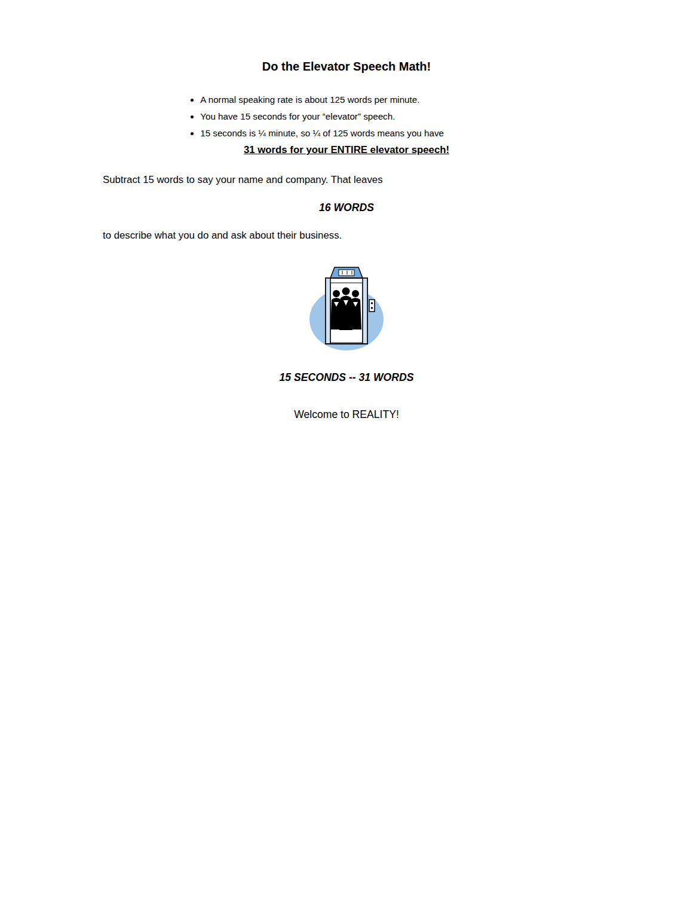Do the Elevator Speech Math!
A normal speaking rate is about 125 words per minute.
You have 15 seconds for your “elevator” speech.
15 seconds is ¼ minute, so ¼ of 125 words means you have 31 words for your ENTIRE elevator speech!
Subtract 15 words to say your name and company. That leaves
16 WORDS
to describe what you do and ask about their business.
15 SECONDS -- 31 WORDS
Welcome to REALITY!